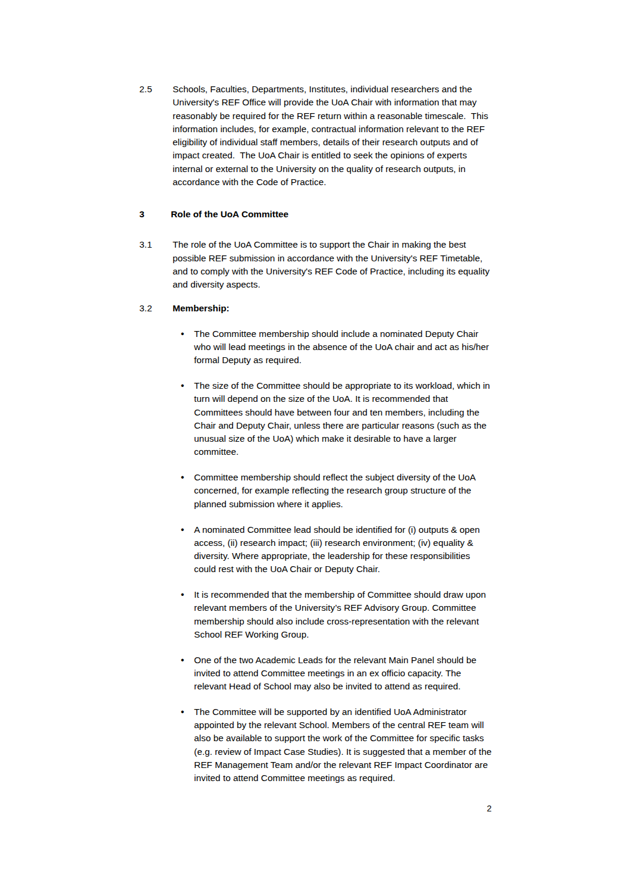2.5
Schools, Faculties, Departments, Institutes, individual researchers and the University's REF Office will provide the UoA Chair with information that may reasonably be required for the REF return within a reasonable timescale. This information includes, for example, contractual information relevant to the REF eligibility of individual staff members, details of their research outputs and of impact created. The UoA Chair is entitled to seek the opinions of experts internal or external to the University on the quality of research outputs, in accordance with the Code of Practice.
3 Role of the UoA Committee
3.1
The role of the UoA Committee is to support the Chair in making the best possible REF submission in accordance with the University's REF Timetable, and to comply with the University's REF Code of Practice, including its equality and diversity aspects.
3.2
Membership:
The Committee membership should include a nominated Deputy Chair who will lead meetings in the absence of the UoA chair and act as his/her formal Deputy as required.
The size of the Committee should be appropriate to its workload, which in turn will depend on the size of the UoA. It is recommended that Committees should have between four and ten members, including the Chair and Deputy Chair, unless there are particular reasons (such as the unusual size of the UoA) which make it desirable to have a larger committee.
Committee membership should reflect the subject diversity of the UoA concerned, for example reflecting the research group structure of the planned submission where it applies.
A nominated Committee lead should be identified for (i) outputs & open access, (ii) research impact; (iii) research environment; (iv) equality & diversity. Where appropriate, the leadership for these responsibilities could rest with the UoA Chair or Deputy Chair.
It is recommended that the membership of Committee should draw upon relevant members of the University’s REF Advisory Group. Committee membership should also include cross-representation with the relevant School REF Working Group.
One of the two Academic Leads for the relevant Main Panel should be invited to attend Committee meetings in an ex officio capacity. The relevant Head of School may also be invited to attend as required.
The Committee will be supported by an identified UoA Administrator appointed by the relevant School. Members of the central REF team will also be available to support the work of the Committee for specific tasks (e.g. review of Impact Case Studies). It is suggested that a member of the REF Management Team and/or the relevant REF Impact Coordinator are invited to attend Committee meetings as required.
2